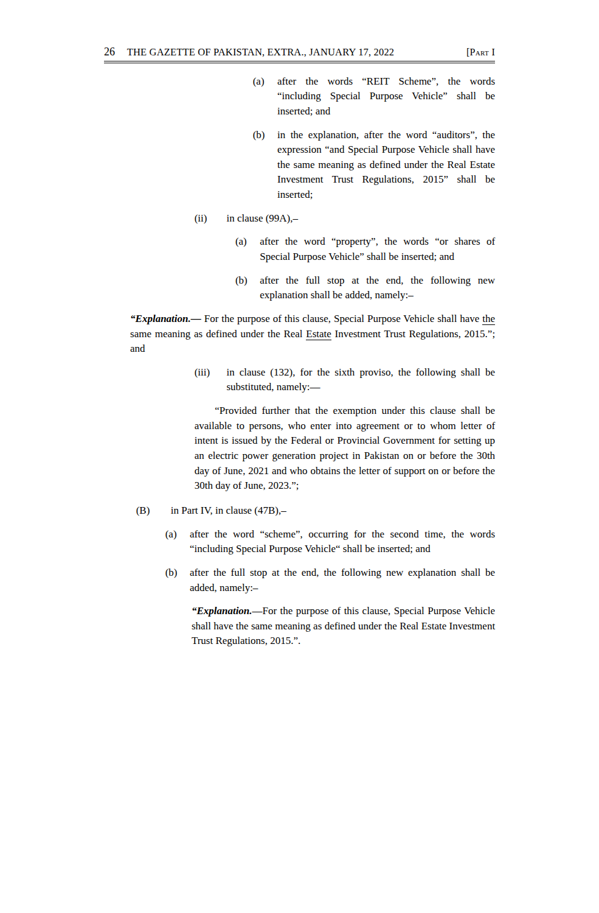26 The Gazette of Pakistan, Extra., January 17, 2022 [Part I
(a)
after the words “REIT Scheme”, the words “including Special Purpose Vehicle” shall be inserted; and
(b)
in the explanation, after the word “auditors”, the expression “and Special Purpose Vehicle shall have the same meaning as defined under the Real Estate Investment Trust Regulations, 2015” shall be inserted;
(ii)
in clause (99A),–
(a)
after the word “property”, the words “or shares of Special Purpose Vehicle” shall be inserted; and
(b)
after the full stop at the end, the following new explanation shall be added, namely:–
“Explanation.— For the purpose of this clause, Special Purpose Vehicle shall have the same meaning as defined under the Real Estate Investment Trust Regulations, 2015.”; and
(iii)
in clause (132), for the sixth proviso, the following shall be substituted, namely:—
“Provided further that the exemption under this clause shall be available to persons, who enter into agreement or to whom letter of intent is issued by the Federal or Provincial Government for setting up an electric power generation project in Pakistan on or before the 30th day of June, 2021 and who obtains the letter of support on or before the 30th day of June, 2023.”;
(B)
in Part IV, in clause (47B),–
(a)
after the word “scheme”, occurring for the second time, the words “including Special Purpose Vehicle“ shall be inserted; and
(b)
after the full stop at the end, the following new explanation shall be added, namely:–
“Explanation.—For the purpose of this clause, Special Purpose Vehicle shall have the same meaning as defined under the Real Estate Investment Trust Regulations, 2015.”.